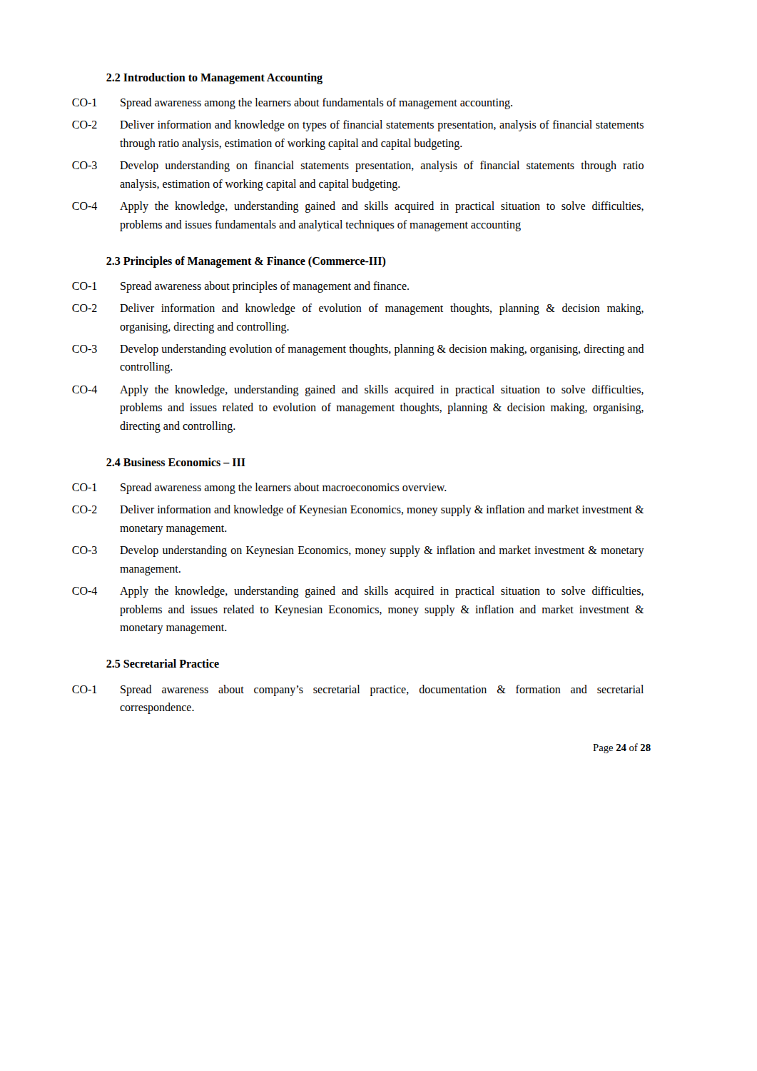2.2 Introduction to Management Accounting
CO-1
Spread awareness among the learners about fundamentals of management accounting.
CO-2
Deliver information and knowledge on types of financial statements presentation, analysis of financial statements through ratio analysis, estimation of working capital and capital budgeting.
CO-3
Develop understanding on financial statements presentation, analysis of financial statements through ratio analysis, estimation of working capital and capital budgeting.
CO-4
Apply the knowledge, understanding gained and skills acquired in practical situation to solve difficulties, problems and issues fundamentals and analytical techniques of management accounting
2.3 Principles of Management & Finance (Commerce-III)
CO-1
Spread awareness about principles of management and finance.
CO-2
Deliver information and knowledge of evolution of management thoughts, planning & decision making, organising, directing and controlling.
CO-3
Develop understanding evolution of management thoughts, planning & decision making, organising, directing and controlling.
CO-4
Apply the knowledge, understanding gained and skills acquired in practical situation to solve difficulties, problems and issues related to evolution of management thoughts, planning & decision making, organising, directing and controlling.
2.4 Business Economics – III
CO-1
Spread awareness among the learners about macroeconomics overview.
CO-2
Deliver information and knowledge of Keynesian Economics, money supply & inflation and market investment & monetary management.
CO-3
Develop understanding on Keynesian Economics, money supply & inflation and market investment & monetary management.
CO-4
Apply the knowledge, understanding gained and skills acquired in practical situation to solve difficulties, problems and issues related to Keynesian Economics, money supply & inflation and market investment & monetary management.
2.5 Secretarial Practice
CO-1
Spread awareness about company’s secretarial practice, documentation & formation and secretarial correspondence.
Page 24 of 28